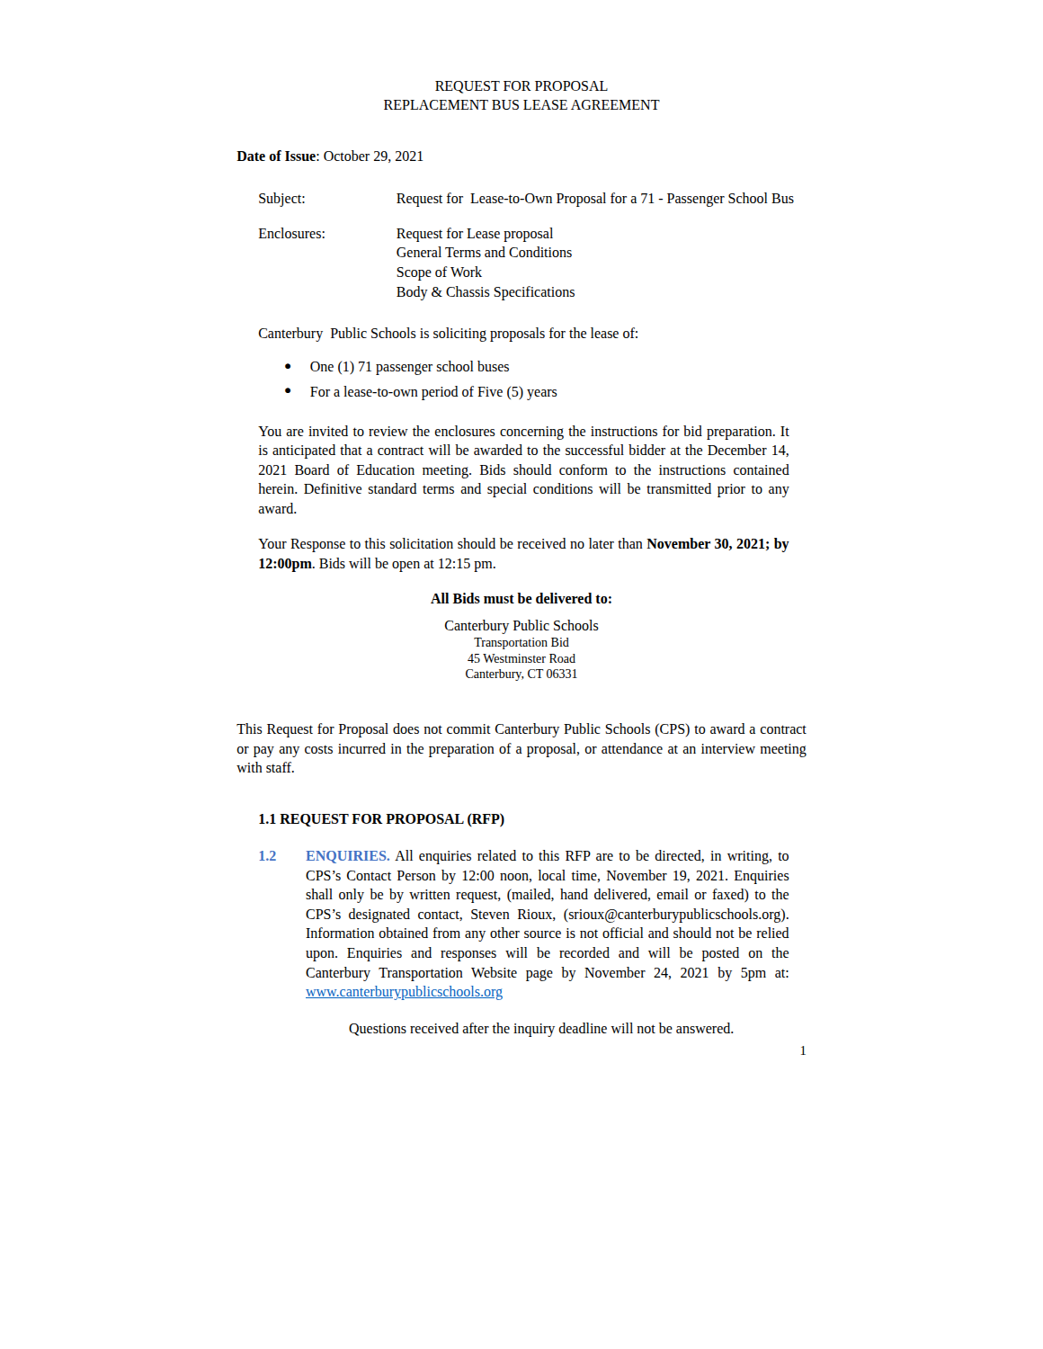REQUEST FOR PROPOSAL
REPLACEMENT BUS LEASE AGREEMENT
Date of Issue: October 29, 2021
| Subject: | Request for Lease-to-Own Proposal for a 71 - Passenger School Bus |
| Enclosures: | Request for Lease proposal General Terms and Conditions Scope of Work Body & Chassis Specifications |
Canterbury Public Schools is soliciting proposals for the lease of:
One (1) 71 passenger school buses
For a lease-to-own period of Five (5) years
You are invited to review the enclosures concerning the instructions for bid preparation. It is anticipated that a contract will be awarded to the successful bidder at the December 14, 2021 Board of Education meeting. Bids should conform to the instructions contained herein. Definitive standard terms and special conditions will be transmitted prior to any award.
Your Response to this solicitation should be received no later than November 30, 2021; by 12:00pm. Bids will be open at 12:15 pm.
All Bids must be delivered to:
Canterbury Public Schools
Transportation Bid
45 Westminster Road
Canterbury, CT 06331
This Request for Proposal does not commit Canterbury Public Schools (CPS) to award a contract or pay any costs incurred in the preparation of a proposal, or attendance at an interview meeting with staff.
1.1 REQUEST FOR PROPOSAL (RFP)
1.2
ENQUIRIES. All enquiries related to this RFP are to be directed, in writing, to CPS’s Contact Person by 12:00 noon, local time, November 19, 2021. Enquiries shall only be by written request, (mailed, hand delivered, email or faxed) to the CPS’s designated contact, Steven Rioux, (srioux@canterburypublicschools.org). Information obtained from any other source is not official and should not be relied upon. Enquiries and responses will be recorded and will be posted on the Canterbury Transportation Website page by November 24, 2021 by 5pm at: www.canterburypublicschools.org
Questions received after the inquiry deadline will not be answered.
1